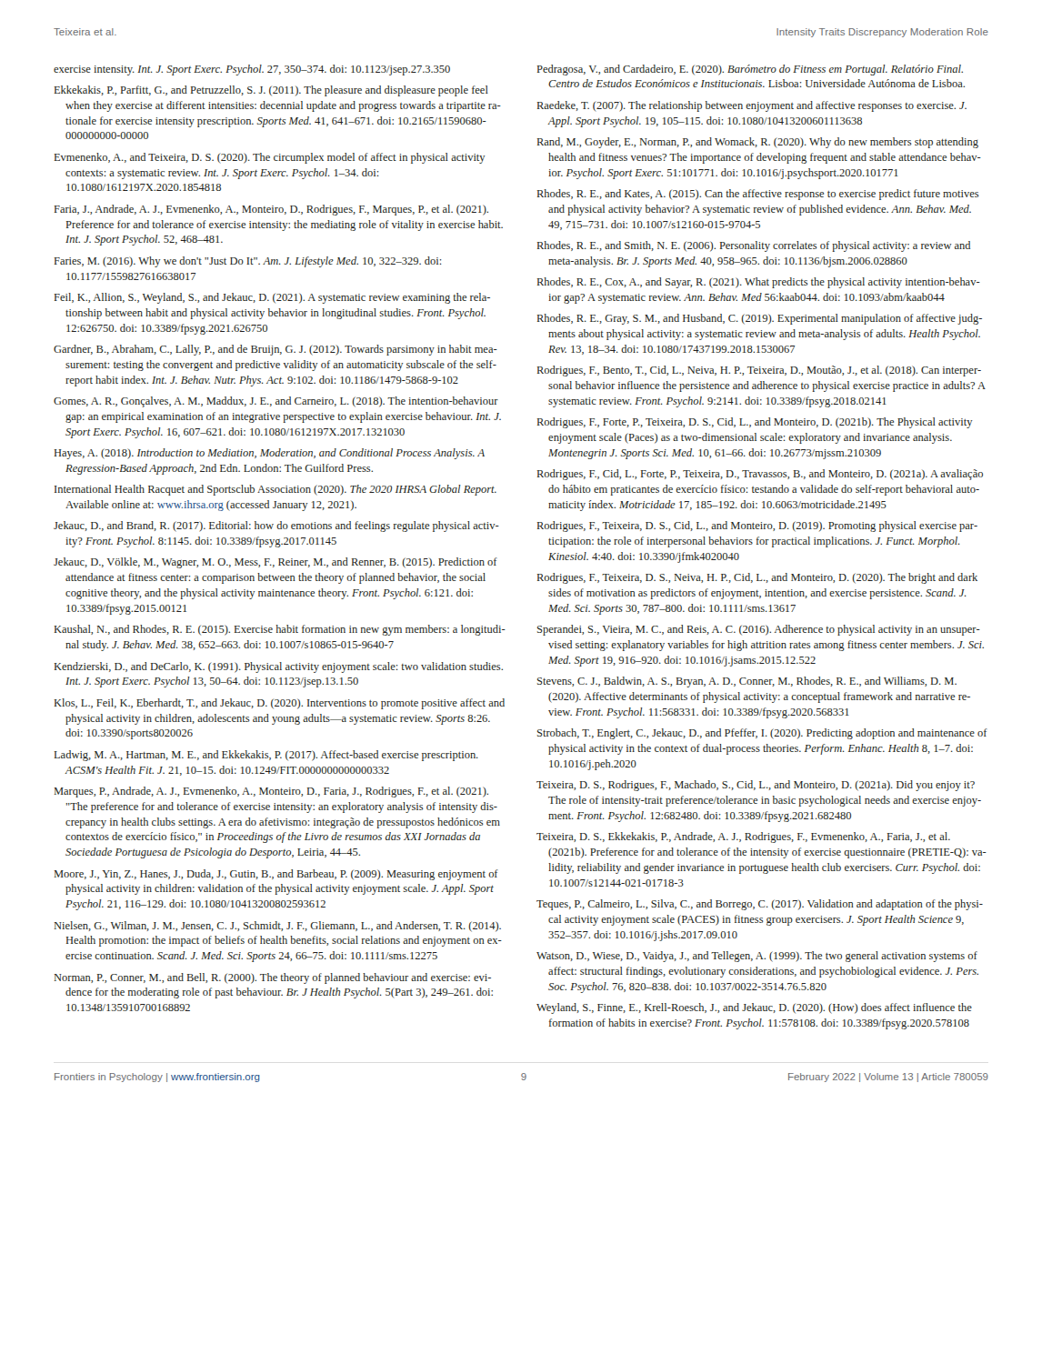Teixeira et al.
Intensity Traits Discrepancy Moderation Role
exercise intensity. Int. J. Sport Exerc. Psychol. 27, 350–374. doi: 10.1123/jsep.27.3.350
Ekkekakis, P., Parfitt, G., and Petruzzello, S. J. (2011). The pleasure and displeasure people feel when they exercise at different intensities: decennial update and progress towards a tripartite rationale for exercise intensity prescription. Sports Med. 41, 641–671. doi: 10.2165/11590680-000000000-00000
Evmenenko, A., and Teixeira, D. S. (2020). The circumplex model of affect in physical activity contexts: a systematic review. Int. J. Sport Exerc. Psychol. 1–34. doi: 10.1080/1612197X.2020.1854818
Faria, J., Andrade, A. J., Evmenenko, A., Monteiro, D., Rodrigues, F., Marques, P., et al. (2021). Preference for and tolerance of exercise intensity: the mediating role of vitality in exercise habit. Int. J. Sport Psychol. 52, 468–481.
Faries, M. (2016). Why we don't "Just Do It". Am. J. Lifestyle Med. 10, 322–329. doi: 10.1177/1559827616638017
Feil, K., Allion, S., Weyland, S., and Jekauc, D. (2021). A systematic review examining the relationship between habit and physical activity behavior in longitudinal studies. Front. Psychol. 12:626750. doi: 10.3389/fpsyg.2021.626750
Gardner, B., Abraham, C., Lally, P., and de Bruijn, G. J. (2012). Towards parsimony in habit measurement: testing the convergent and predictive validity of an automaticity subscale of the self-report habit index. Int. J. Behav. Nutr. Phys. Act. 9:102. doi: 10.1186/1479-5868-9-102
Gomes, A. R., Gonçalves, A. M., Maddux, J. E., and Carneiro, L. (2018). The intention-behaviour gap: an empirical examination of an integrative perspective to explain exercise behaviour. Int. J. Sport Exerc. Psychol. 16, 607–621. doi: 10.1080/1612197X.2017.1321030
Hayes, A. (2018). Introduction to Mediation, Moderation, and Conditional Process Analysis. A Regression-Based Approach, 2nd Edn. London: The Guilford Press.
International Health Racquet and Sportsclub Association (2020). The 2020 IHRSA Global Report. Available online at: www.ihrsa.org (accessed January 12, 2021).
Jekauc, D., and Brand, R. (2017). Editorial: how do emotions and feelings regulate physical activity? Front. Psychol. 8:1145. doi: 10.3389/fpsyg.2017.01145
Jekauc, D., Völkle, M., Wagner, M. O., Mess, F., Reiner, M., and Renner, B. (2015). Prediction of attendance at fitness center: a comparison between the theory of planned behavior, the social cognitive theory, and the physical activity maintenance theory. Front. Psychol. 6:121. doi: 10.3389/fpsyg.2015.00121
Kaushal, N., and Rhodes, R. E. (2015). Exercise habit formation in new gym members: a longitudinal study. J. Behav. Med. 38, 652–663. doi: 10.1007/s10865-015-9640-7
Kendzierski, D., and DeCarlo, K. (1991). Physical activity enjoyment scale: two validation studies. Int. J. Sport Exerc. Psychol 13, 50–64. doi: 10.1123/jsep.13.1.50
Klos, L., Feil, K., Eberhardt, T., and Jekauc, D. (2020). Interventions to promote positive affect and physical activity in children, adolescents and young adults—a systematic review. Sports 8:26. doi: 10.3390/sports8020026
Ladwig, M. A., Hartman, M. E., and Ekkekakis, P. (2017). Affect-based exercise prescription. ACSM's Health Fit. J. 21, 10–15. doi: 10.1249/FIT.0000000000000332
Marques, P., Andrade, A. J., Evmenenko, A., Monteiro, D., Faria, J., Rodrigues, F., et al. (2021). "The preference for and tolerance of exercise intensity: an exploratory analysis of intensity discrepancy in health clubs settings. A era do afetivismo: integração de pressupostos hedónicos em contextos de exercício físico," in Proceedings of the Livro de resumos das XXI Jornadas da Sociedade Portuguesa de Psicologia do Desporto, Leiria, 44–45.
Moore, J., Yin, Z., Hanes, J., Duda, J., Gutin, B., and Barbeau, P. (2009). Measuring enjoyment of physical activity in children: validation of the physical activity enjoyment scale. J. Appl. Sport Psychol. 21, 116–129. doi: 10.1080/10413200802593612
Nielsen, G., Wilman, J. M., Jensen, C. J., Schmidt, J. F., Gliemann, L., and Andersen, T. R. (2014). Health promotion: the impact of beliefs of health benefits, social relations and enjoyment on exercise continuation. Scand. J. Med. Sci. Sports 24, 66–75. doi: 10.1111/sms.12275
Norman, P., Conner, M., and Bell, R. (2000). The theory of planned behaviour and exercise: evidence for the moderating role of past behaviour. Br. J Health Psychol. 5(Part 3), 249–261. doi: 10.1348/135910700168892
Pedragosa, V., and Cardadeiro, E. (2020). Barómetro do Fitness em Portugal. Relatório Final. Centro de Estudos Económicos e Institucionais. Lisboa: Universidade Autónoma de Lisboa.
Raedeke, T. (2007). The relationship between enjoyment and affective responses to exercise. J. Appl. Sport Psychol. 19, 105–115. doi: 10.1080/10413200601113638
Rand, M., Goyder, E., Norman, P., and Womack, R. (2020). Why do new members stop attending health and fitness venues? The importance of developing frequent and stable attendance behavior. Psychol. Sport Exerc. 51:101771. doi: 10.1016/j.psychsport.2020.101771
Rhodes, R. E., and Kates, A. (2015). Can the affective response to exercise predict future motives and physical activity behavior? A systematic review of published evidence. Ann. Behav. Med. 49, 715–731. doi: 10.1007/s12160-015-9704-5
Rhodes, R. E., and Smith, N. E. (2006). Personality correlates of physical activity: a review and meta-analysis. Br. J. Sports Med. 40, 958–965. doi: 10.1136/bjsm.2006.028860
Rhodes, R. E., Cox, A., and Sayar, R. (2021). What predicts the physical activity intention-behavior gap? A systematic review. Ann. Behav. Med 56:kaab044. doi: 10.1093/abm/kaab044
Rhodes, R. E., Gray, S. M., and Husband, C. (2019). Experimental manipulation of affective judgments about physical activity: a systematic review and meta-analysis of adults. Health Psychol. Rev. 13, 18–34. doi: 10.1080/17437199.2018.1530067
Rodrigues, F., Bento, T., Cid, L., Neiva, H. P., Teixeira, D., Moutão, J., et al. (2018). Can interpersonal behavior influence the persistence and adherence to physical exercise practice in adults? A systematic review. Front. Psychol. 9:2141. doi: 10.3389/fpsyg.2018.02141
Rodrigues, F., Forte, P., Teixeira, D. S., Cid, L., and Monteiro, D. (2021b). The Physical activity enjoyment scale (Paces) as a two-dimensional scale: exploratory and invariance analysis. Montenegrin J. Sports Sci. Med. 10, 61–66. doi: 10.26773/mjssm.210309
Rodrigues, F., Cid, L., Forte, P., Teixeira, D., Travassos, B., and Monteiro, D. (2021a). A avaliação do hábito em praticantes de exercício físico: testando a validade do self-report behavioral automaticity índex. Motricidade 17, 185–192. doi: 10.6063/motricidade.21495
Rodrigues, F., Teixeira, D. S., Cid, L., and Monteiro, D. (2019). Promoting physical exercise participation: the role of interpersonal behaviors for practical implications. J. Funct. Morphol. Kinesiol. 4:40. doi: 10.3390/jfmk4020040
Rodrigues, F., Teixeira, D. S., Neiva, H. P., Cid, L., and Monteiro, D. (2020). The bright and dark sides of motivation as predictors of enjoyment, intention, and exercise persistence. Scand. J. Med. Sci. Sports 30, 787–800. doi: 10.1111/sms.13617
Sperandei, S., Vieira, M. C., and Reis, A. C. (2016). Adherence to physical activity in an unsupervised setting: explanatory variables for high attrition rates among fitness center members. J. Sci. Med. Sport 19, 916–920. doi: 10.1016/j.jsams.2015.12.522
Stevens, C. J., Baldwin, A. S., Bryan, A. D., Conner, M., Rhodes, R. E., and Williams, D. M. (2020). Affective determinants of physical activity: a conceptual framework and narrative review. Front. Psychol. 11:568331. doi: 10.3389/fpsyg.2020.568331
Strobach, T., Englert, C., Jekauc, D., and Pfeffer, I. (2020). Predicting adoption and maintenance of physical activity in the context of dual-process theories. Perform. Enhanc. Health 8, 1–7. doi: 10.1016/j.peh.2020
Teixeira, D. S., Rodrigues, F., Machado, S., Cid, L., and Monteiro, D. (2021a). Did you enjoy it? The role of intensity-trait preference/tolerance in basic psychological needs and exercise enjoyment. Front. Psychol. 12:682480. doi: 10.3389/fpsyg.2021.682480
Teixeira, D. S., Ekkekakis, P., Andrade, A. J., Rodrigues, F., Evmenenko, A., Faria, J., et al. (2021b). Preference for and tolerance of the intensity of exercise questionnaire (PRETIE-Q): validity, reliability and gender invariance in portuguese health club exercisers. Curr. Psychol. doi: 10.1007/s12144-021-01718-3
Teques, P., Calmeiro, L., Silva, C., and Borrego, C. (2017). Validation and adaptation of the physical activity enjoyment scale (PACES) in fitness group exercisers. J. Sport Health Science 9, 352–357. doi: 10.1016/j.jshs.2017.09.010
Watson, D., Wiese, D., Vaidya, J., and Tellegen, A. (1999). The two general activation systems of affect: structural findings, evolutionary considerations, and psychobiological evidence. J. Pers. Soc. Psychol. 76, 820–838. doi: 10.1037/0022-3514.76.5.820
Weyland, S., Finne, E., Krell-Roesch, J., and Jekauc, D. (2020). (How) does affect influence the formation of habits in exercise? Front. Psychol. 11:578108. doi: 10.3389/fpsyg.2020.578108
Frontiers in Psychology | www.frontiersin.org
9
February 2022 | Volume 13 | Article 780059